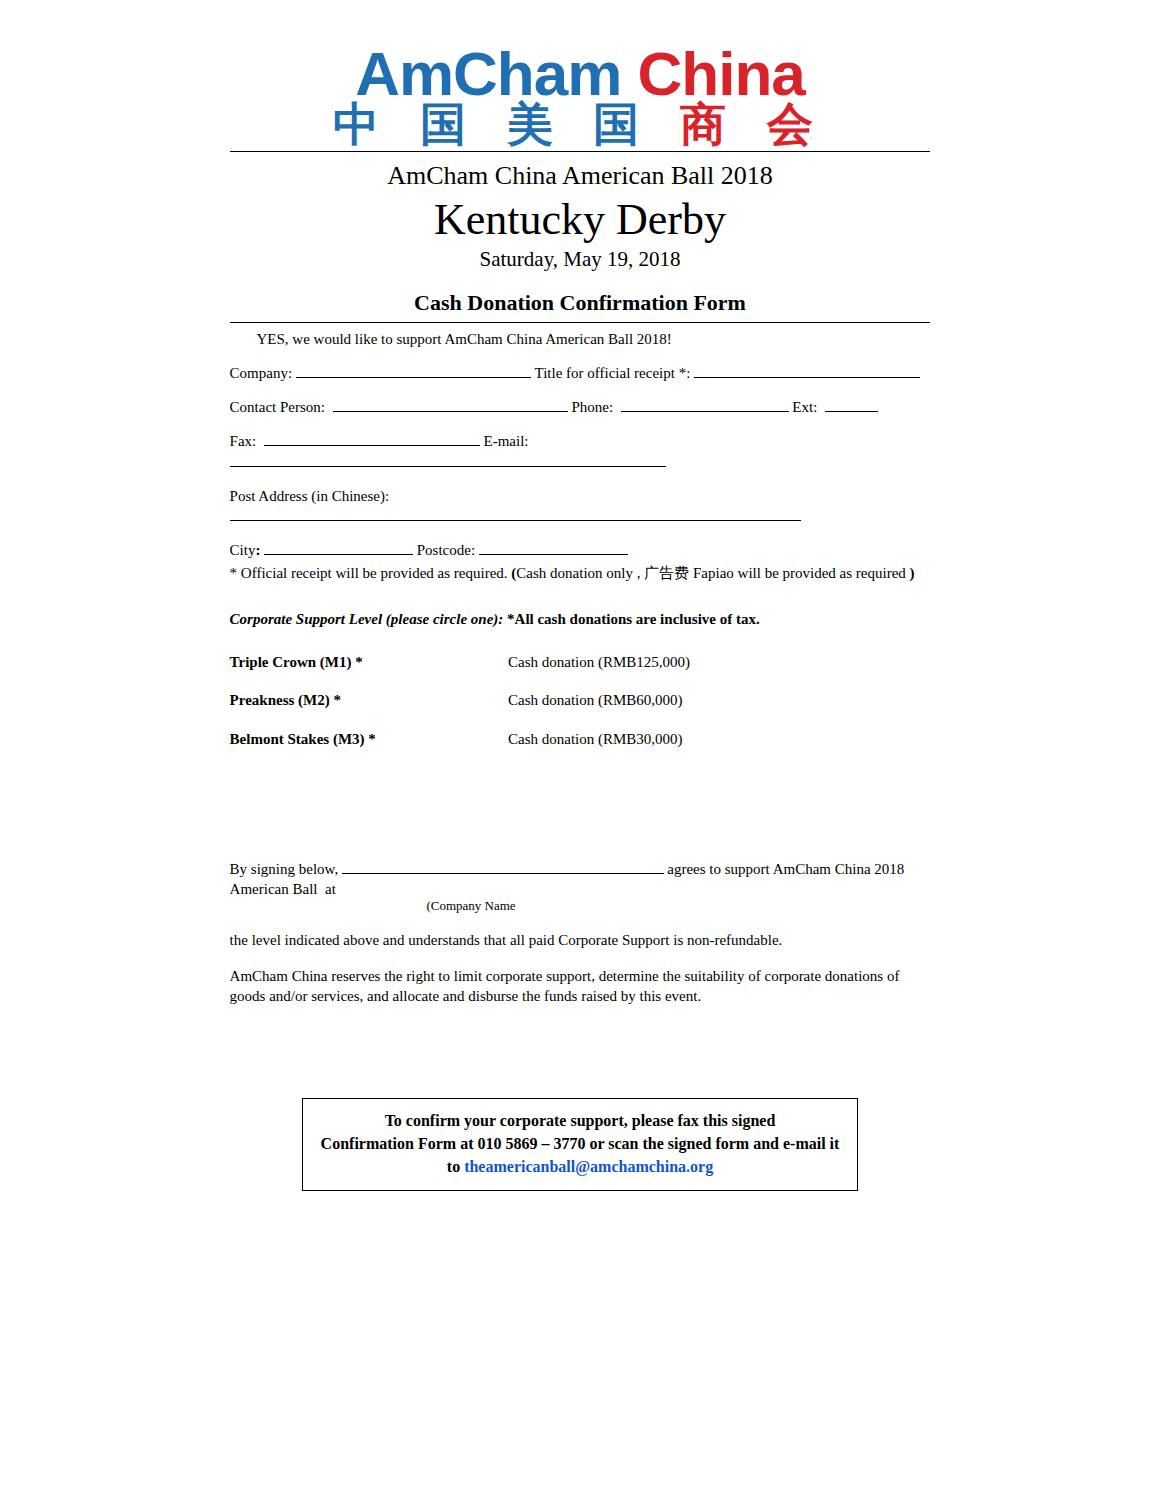AmCham China
中 国 美 国 商 会
AmCham China American Ball 2018
Kentucky Derby
Saturday, May 19, 2018
Cash Donation Confirmation Form
YES, we would like to support AmCham China American Ball 2018!
Company: Title for official receipt *:
Contact Person: Phone: Ext:
Fax: E-mail:
Post Address (in Chinese):
City: Postcode:
* Official receipt will be provided as required. (Cash donation only , 广告费 Fapiao will be provided as required )
Corporate Support Level (please circle one): *All cash donations are inclusive of tax.
| Triple Crown (M1) * | Cash donation (RMB125,000) |
| Preakness (M2) * | Cash donation (RMB60,000) |
| Belmont Stakes (M3) * | Cash donation (RMB30,000) |
By signing below, agrees to support AmCham China 2018 American Ball at (Company Name
the level indicated above and understands that all paid Corporate Support is non-refundable.
AmCham China reserves the right to limit corporate support, determine the suitability of corporate donations of goods and/or services, and allocate and disburse the funds raised by this event.
To confirm your corporate support, please fax this signed
Confirmation Form at 010 5869 – 3770 or scan the signed form and e-mail it
to theamericanball@amchamchina.org